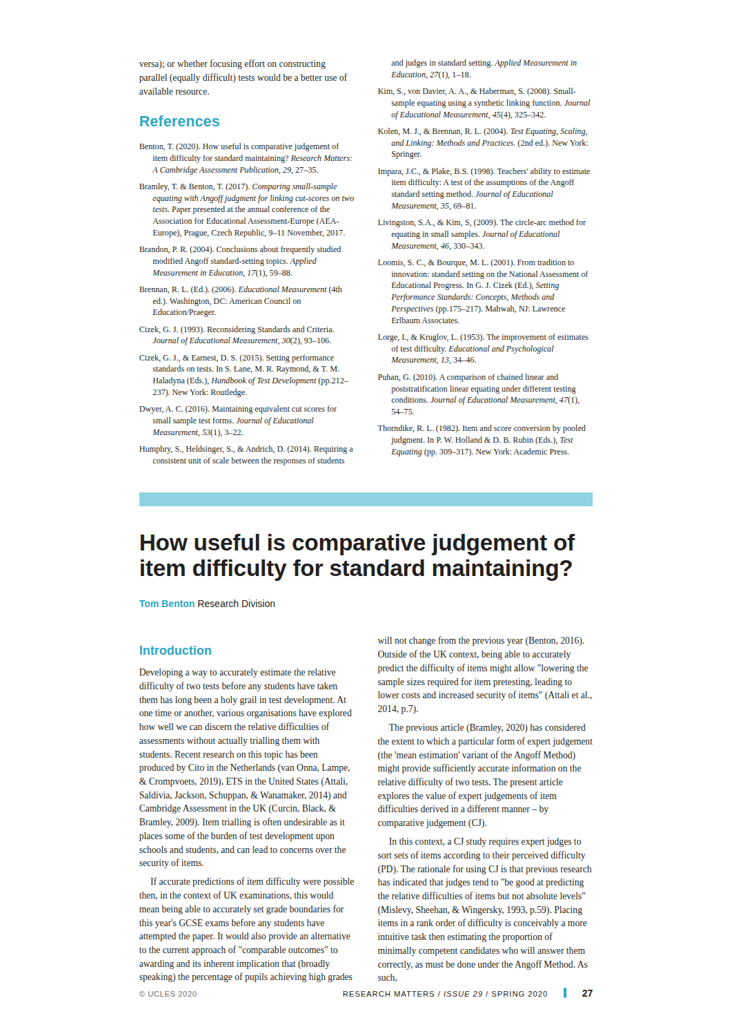versa); or whether focusing effort on constructing parallel (equally difficult) tests would be a better use of available resource.
References
Benton, T. (2020). How useful is comparative judgement of item difficulty for standard maintaining? Research Matters: A Cambridge Assessment Publication, 29, 27–35.
Bramley, T. & Benton, T. (2017). Comparing small-sample equating with Angoff judgment for linking cut-scores on two tests. Paper presented at the annual conference of the Association for Educational Assessment-Europe (AEA-Europe), Prague, Czech Republic, 9–11 November, 2017.
Brandon, P. R. (2004). Conclusions about frequently studied modified Angoff standard-setting topics. Applied Measurement in Education, 17(1), 59–88.
Brennan, R. L. (Ed.). (2006). Educational Measurement (4th ed.). Washington, DC: American Council on Education/Praeger.
Cizek, G. J. (1993). Reconsidering Standards and Criteria. Journal of Educational Measurement, 30(2), 93–106.
Cizek, G. J., & Earnest, D. S. (2015). Setting performance standards on tests. In S. Lane, M. R. Raymond, & T. M. Haladyna (Eds.), Handbook of Test Development (pp.212–237). New York: Routledge.
Dwyer, A. C. (2016). Maintaining equivalent cut scores for small sample test forms. Journal of Educational Measurement, 53(1), 3–22.
Humphry, S., Heldsinger, S., & Andrich, D. (2014). Requiring a consistent unit of scale between the responses of students and judges in standard setting. Applied Measurement in Education, 27(1), 1–18.
Kim, S., von Davier, A. A., & Haberman, S. (2008). Small-sample equating using a synthetic linking function. Journal of Educational Measurement, 45(4), 325–342.
Kolen, M. J., & Brennan, R. L. (2004). Test Equating, Scaling, and Linking: Methods and Practices. (2nd ed.). New York: Springer.
Impara, J.C., & Plake, B.S. (1998). Teachers' ability to estimate item difficulty: A test of the assumptions of the Angoff standard setting method. Journal of Educational Measurement, 35, 69–81.
Livingston, S.A., & Kim, S, (2009). The circle-arc method for equating in small samples. Journal of Educational Measurement, 46, 330–343.
Loomis, S. C., & Bourque, M. L. (2001). From tradition to innovation: standard setting on the National Assessment of Educational Progress. In G. J. Cizek (Ed.), Setting Performance Standards: Concepts, Methods and Perspectives (pp.175–217). Mahwah, NJ: Lawrence Erlbaum Associates.
Lorge, I., & Kruglov, L. (1953). The improvement of estimates of test difficulty. Educational and Psychological Measurement, 13, 34–46.
Puhan, G. (2010). A comparison of chained linear and poststratification linear equating under different testing conditions. Journal of Educational Measurement, 47(1), 54–75.
Thorndike, R. L. (1982). Item and score conversion by pooled judgment. In P. W. Holland & D. B. Rubin (Eds.), Test Equating (pp. 309–317). New York: Academic Press.
How useful is comparative judgement of item difficulty for standard maintaining?
Tom Benton Research Division
Introduction
Developing a way to accurately estimate the relative difficulty of two tests before any students have taken them has long been a holy grail in test development. At one time or another, various organisations have explored how well we can discern the relative difficulties of assessments without actually trialling them with students. Recent research on this topic has been produced by Cito in the Netherlands (van Onna, Lampe, & Crompvoets, 2019), ETS in the United States (Attali, Saldivia, Jackson, Schuppan, & Wanamaker, 2014) and Cambridge Assessment in the UK (Curcin, Black, & Bramley, 2009). Item trialling is often undesirable as it places some of the burden of test development upon schools and students, and can lead to concerns over the security of items.
If accurate predictions of item difficulty were possible then, in the context of UK examinations, this would mean being able to accurately set grade boundaries for this year's GCSE exams before any students have attempted the paper. It would also provide an alternative to the current approach of "comparable outcomes" to awarding and its inherent implication that (broadly speaking) the percentage of pupils achieving high grades will not change from the previous year (Benton, 2016). Outside of the UK context, being able to accurately predict the difficulty of items might allow "lowering the sample sizes required for item pretesting, leading to lower costs and increased security of items" (Attali et al., 2014, p.7).
The previous article (Bramley, 2020) has considered the extent to which a particular form of expert judgement (the 'mean estimation' variant of the Angoff Method) might provide sufficiently accurate information on the relative difficulty of two tests. The present article explores the value of expert judgements of item difficulties derived in a different manner – by comparative judgement (CJ).
In this context, a CJ study requires expert judges to sort sets of items according to their perceived difficulty (PD). The rationale for using CJ is that previous research has indicated that judges tend to "be good at predicting the relative difficulties of items but not absolute levels" (Mislevy, Sheehan, & Wingersky, 1993, p.59). Placing items in a rank order of difficulty is conceivably a more intuitive task then estimating the proportion of minimally competent candidates who will answer them correctly, as must be done under the Angoff Method. As such,
© UCLES 2020
RESEARCH MATTERS / ISSUE 29 / SPRING 2020 27